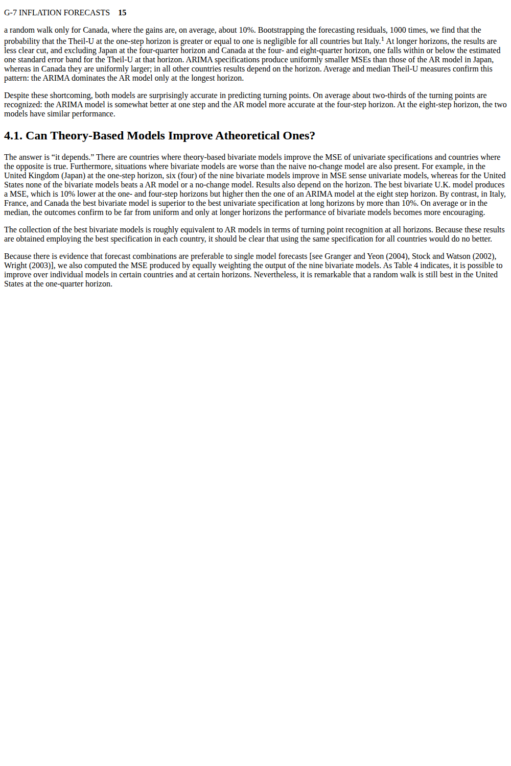G-7 INFLATION FORECASTS 15
a random walk only for Canada, where the gains are, on average, about 10%. Bootstrapping the forecasting residuals, 1000 times, we find that the probability that the Theil-U at the one-step horizon is greater or equal to one is negligible for all countries but Italy.1 At longer horizons, the results are less clear cut, and excluding Japan at the four-quarter horizon and Canada at the four- and eight-quarter horizon, one falls within or below the estimated one standard error band for the Theil-U at that horizon. ARIMA specifications produce uniformly smaller MSEs than those of the AR model in Japan, whereas in Canada they are uniformly larger; in all other countries results depend on the horizon. Average and median Theil-U measures confirm this pattern: the ARIMA dominates the AR model only at the longest horizon.
Despite these shortcoming, both models are surprisingly accurate in predicting turning points. On average about two-thirds of the turning points are recognized: the ARIMA model is somewhat better at one step and the AR model more accurate at the four-step horizon. At the eight-step horizon, the two models have similar performance.
4.1. Can Theory-Based Models Improve Atheoretical Ones?
The answer is “it depends.” There are countries where theory-based bivariate models improve the MSE of univariate specifications and countries where the opposite is true. Furthermore, situations where bivariate models are worse than the naive no-change model are also present. For example, in the United Kingdom (Japan) at the one-step horizon, six (four) of the nine bivariate models improve in MSE sense univariate models, whereas for the United States none of the bivariate models beats a AR model or a no-change model. Results also depend on the horizon. The best bivariate U.K. model produces a MSE, which is 10% lower at the one- and four-step horizons but higher then the one of an ARIMA model at the eight step horizon. By contrast, in Italy, France, and Canada the best bivariate model is superior to the best univariate specification at long horizons by more than 10%. On average or in the median, the outcomes confirm to be far from uniform and only at longer horizons the performance of bivariate models becomes more encouraging.
The collection of the best bivariate models is roughly equivalent to AR models in terms of turning point recognition at all horizons. Because these results are obtained employing the best specification in each country, it should be clear that using the same specification for all countries would do no better.
Because there is evidence that forecast combinations are preferable to single model forecasts [see Granger and Yeon (2004), Stock and Watson (2002), Wright (2003)], we also computed the MSE produced by equally weighting the output of the nine bivariate models. As Table 4 indicates, it is possible to improve over individual models in certain countries and at certain horizons. Nevertheless, it is remarkable that a random walk is still best in the United States at the one-quarter horizon.